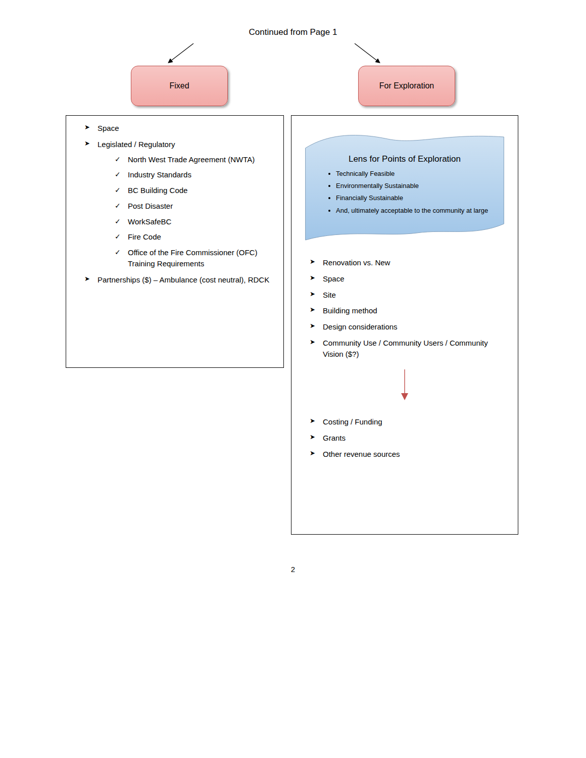Continued from Page 1
Fixed
For Exploration
Space
Legislated / Regulatory
North West Trade Agreement (NWTA)
Industry Standards
BC Building Code
Post Disaster
WorkSafeBC
Fire Code
Office of the Fire Commissioner (OFC) Training Requirements
Partnerships ($) – Ambulance (cost neutral), RDCK
Lens for Points of Exploration
Technically Feasible
Environmentally Sustainable
Financially Sustainable
And, ultimately acceptable to the community at large
Renovation vs. New
Space
Site
Building method
Design considerations
Community Use / Community Users / Community Vision ($?)
Costing / Funding
Grants
Other revenue sources
2